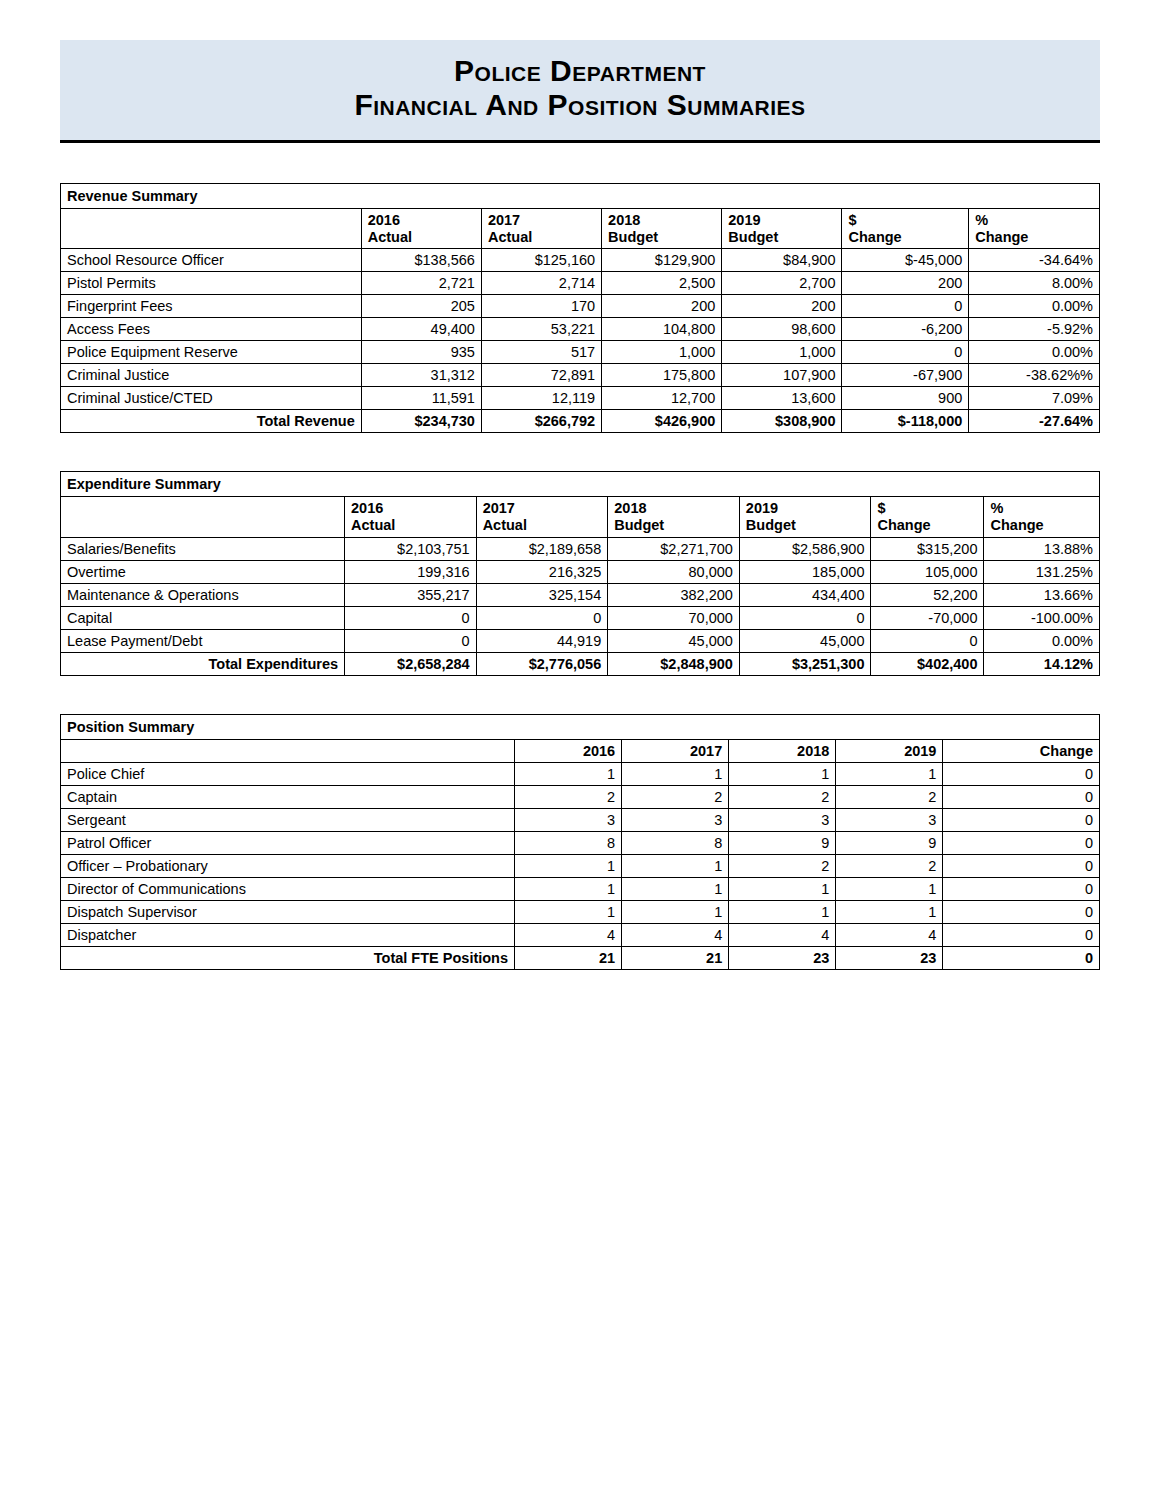Police Department Financial and Position Summaries
Revenue Summary
| | 2016 Actual | 2017 Actual | 2018 Budget | 2019 Budget | $ Change | % Change |
| --- | --- | --- | --- | --- | --- | --- |
| School Resource Officer | $138,566 | $125,160 | $129,900 | $84,900 | $-45,000 | -34.64% |
| Pistol Permits | 2,721 | 2,714 | 2,500 | 2,700 | 200 | 8.00% |
| Fingerprint Fees | 205 | 170 | 200 | 200 | 0 | 0.00% |
| Access Fees | 49,400 | 53,221 | 104,800 | 98,600 | -6,200 | -5.92% |
| Police Equipment Reserve | 935 | 517 | 1,000 | 1,000 | 0 | 0.00% |
| Criminal Justice | 31,312 | 72,891 | 175,800 | 107,900 | -67,900 | -38.62%% |
| Criminal Justice/CTED | 11,591 | 12,119 | 12,700 | 13,600 | 900 | 7.09% |
| Total Revenue | $234,730 | $266,792 | $426,900 | $308,900 | $-118,000 | -27.64% |
Expenditure Summary
| | 2016 Actual | 2017 Actual | 2018 Budget | 2019 Budget | $ Change | % Change |
| --- | --- | --- | --- | --- | --- | --- |
| Salaries/Benefits | $2,103,751 | $2,189,658 | $2,271,700 | $2,586,900 | $315,200 | 13.88% |
| Overtime | 199,316 | 216,325 | 80,000 | 185,000 | 105,000 | 131.25% |
| Maintenance & Operations | 355,217 | 325,154 | 382,200 | 434,400 | 52,200 | 13.66% |
| Capital | 0 | 0 | 70,000 | 0 | -70,000 | -100.00% |
| Lease Payment/Debt | 0 | 44,919 | 45,000 | 45,000 | 0 | 0.00% |
| Total Expenditures | $2,658,284 | $2,776,056 | $2,848,900 | $3,251,300 | $402,400 | 14.12% |
Position Summary
| | 2016 | 2017 | 2018 | 2019 | Change |
| --- | --- | --- | --- | --- | --- |
| Police Chief | 1 | 1 | 1 | 1 | 0 |
| Captain | 2 | 2 | 2 | 2 | 0 |
| Sergeant | 3 | 3 | 3 | 3 | 0 |
| Patrol Officer | 8 | 8 | 9 | 9 | 0 |
| Officer – Probationary | 1 | 1 | 2 | 2 | 0 |
| Director of Communications | 1 | 1 | 1 | 1 | 0 |
| Dispatch Supervisor | 1 | 1 | 1 | 1 | 0 |
| Dispatcher | 4 | 4 | 4 | 4 | 0 |
| Total FTE Positions | 21 | 21 | 23 | 23 | 0 |